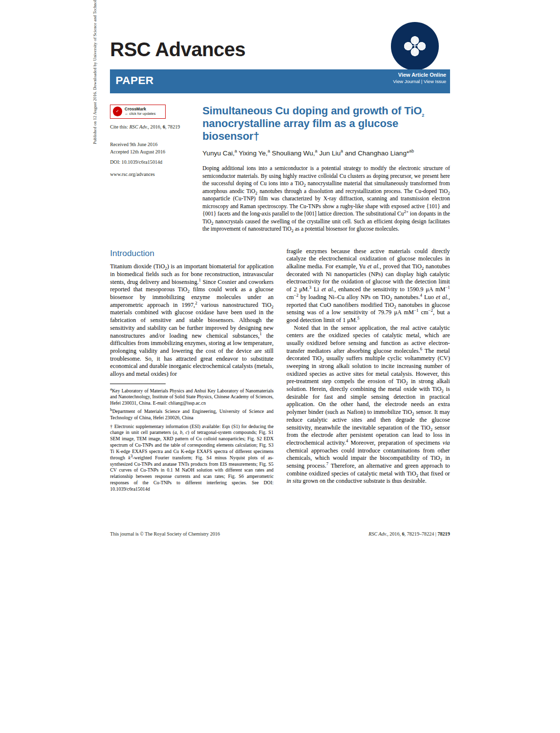Published on 12 August 2016. Downloaded by University of Science and Technology of China on 15/06/2017 01:44:17.
ROYAL SOCIETY
OF CHEMISTRY
RSC Advances
PAPER
View Article Online
View Journal | View Issue
✓
CrossMark← click for updates
Cite this: RSC Adv., 2016, 6, 78219
Received 9th June 2016
Accepted 12th August 2016
DOI: 10.1039/c6ra15014d
www.rsc.org/advances
Simultaneous Cu doping and growth of TiO2 nanocrystalline array film as a glucose biosensor†
Yunyu Cai,a Yixing Ye,a Shouliang Wu,a Jun Liua and Changhao Liang*ab
Doping additional ions into a semiconductor is a potential strategy to modify the electronic structure of semiconductor materials. By using highly reactive colloidal Cu clusters as doping precursor, we present here the successful doping of Cu ions into a TiO2 nanocrystalline material that simultaneously transformed from amorphous anodic TiO2 nanotubes through a dissolution and recrystallization process. The Cu-doped TiO2 nanoparticle (Cu-TNP) film was characterized by X-ray diffraction, scanning and transmission electron microscopy and Raman spectroscopy. The Cu-TNPs show a rugby-like shape with exposed active {101} and {001} facets and the long-axis parallel to the [001] lattice direction. The substitutional Cu2+ ion dopants in the TiO2 nanocrystals caused the swelling of the crystalline unit cell. Such an efficient doping design facilitates the improvement of nanostructured TiO2 as a potential biosensor for glucose molecules.
Introduction
Titanium dioxide (TiO2) is an important biomaterial for application in biomedical fields such as for bone reconstruction, intravascular stents, drug delivery and biosensing.1 Since Cosnier and coworkers reported that mesoporous TiO2 films could work as a glucose biosensor by immobilizing enzyme molecules under an amperometric approach in 1997,2 various nanostructured TiO2 materials combined with glucose oxidase have been used in the fabrication of sensitive and stable biosensors. Although the sensitivity and stability can be further improved by designing new nanostructures and/or loading new chemical substances,1 the difficulties from immobilizing enzymes, storing at low temperature, prolonging validity and lowering the cost of the device are still troublesome. So, it has attracted great endeavor to substitute economical and durable inorganic electrochemical catalysts (metals, alloys and metal oxides) for
aKey Laboratory of Materials Physics and Anhui Key Laboratory of Nanomaterials and Nanotechnology, Institute of Solid State Physics, Chinese Academy of Sciences, Hefei 230031, China. E-mail: chliang@issp.ac.cn
bDepartment of Materials Science and Engineering, University of Science and Technology of China, Hefei 230026, China
† Electronic supplementary information (ESI) available: Eqn (S1) for deducing the change in unit cell parameters (a, b, c) of tetragonal-system compounds; Fig. S1 SEM image, TEM image, XRD pattern of Cu colloid nanoparticles; Fig. S2 EDX spectrum of Cu-TNPs and the table of corresponding elements calculation; Fig. S3 Ti K-edge EXAFS spectra and Cu K-edge EXAFS spectra of different specimens through k3-weighted Fourier transform; Fig. S4 minus Nyquist plots of as-synthesized Cu-TNPs and anatase TNTs products from EIS measurements; Fig. S5 CV curves of Cu-TNPs in 0.1 M NaOH solution with different scan rates and relationship between response currents and scan rates; Fig. S6 amperometric responses of the Cu-TNPs to different interfering species. See DOI: 10.1039/c6ra15014d
fragile enzymes because these active materials could directly catalyze the electrochemical oxidization of glucose molecules in alkaline media. For example, Yu et al., proved that TiO2 nanotubes decorated with Ni nanoparticles (NPs) can display high catalytic electroactivity for the oxidation of glucose with the detection limit of 2 μM.3 Li et al., enhanced the sensitivity to 1590.9 μA mM−1 cm−2 by loading Ni–Cu alloy NPs on TiO2 nanotubes.4 Luo et al., reported that CuO nanofibers modified TiO2 nanotubes in glucose sensing was of a low sensitivity of 79.79 μA mM−1 cm−2, but a good detection limit of 1 μM.5
Noted that in the sensor application, the real active catalytic centers are the oxidized species of catalytic metal, which are usually oxidized before sensing and function as active electron-transfer mediators after absorbing glucose molecules.6 The metal decorated TiO2 usually suffers multiple cyclic voltammetry (CV) sweeping in strong alkali solution to incite increasing number of oxidized species as active sites for metal catalysis. However, this pre-treatment step compels the erosion of TiO2 in strong alkali solution. Herein, directly combining the metal oxide with TiO2 is desirable for fast and simple sensing detection in practical application. On the other hand, the electrode needs an extra polymer binder (such as Nafion) to immobilize TiO2 sensor. It may reduce catalytic active sites and then degrade the glucose sensitivity, meanwhile the inevitable separation of the TiO2 sensor from the electrode after persistent operation can lead to loss in electrochemical activity.4 Moreover, preparation of specimens via chemical approaches could introduce contaminations from other chemicals, which would impair the biocompatibility of TiO2 in sensing process.7 Therefore, an alternative and green approach to combine oxidized species of catalytic metal with TiO2 that fixed or in situ grown on the conductive substrate is thus desirable.
This journal is © The Royal Society of Chemistry 2016
RSC Adv., 2016, 6, 78219–78224 | 78219